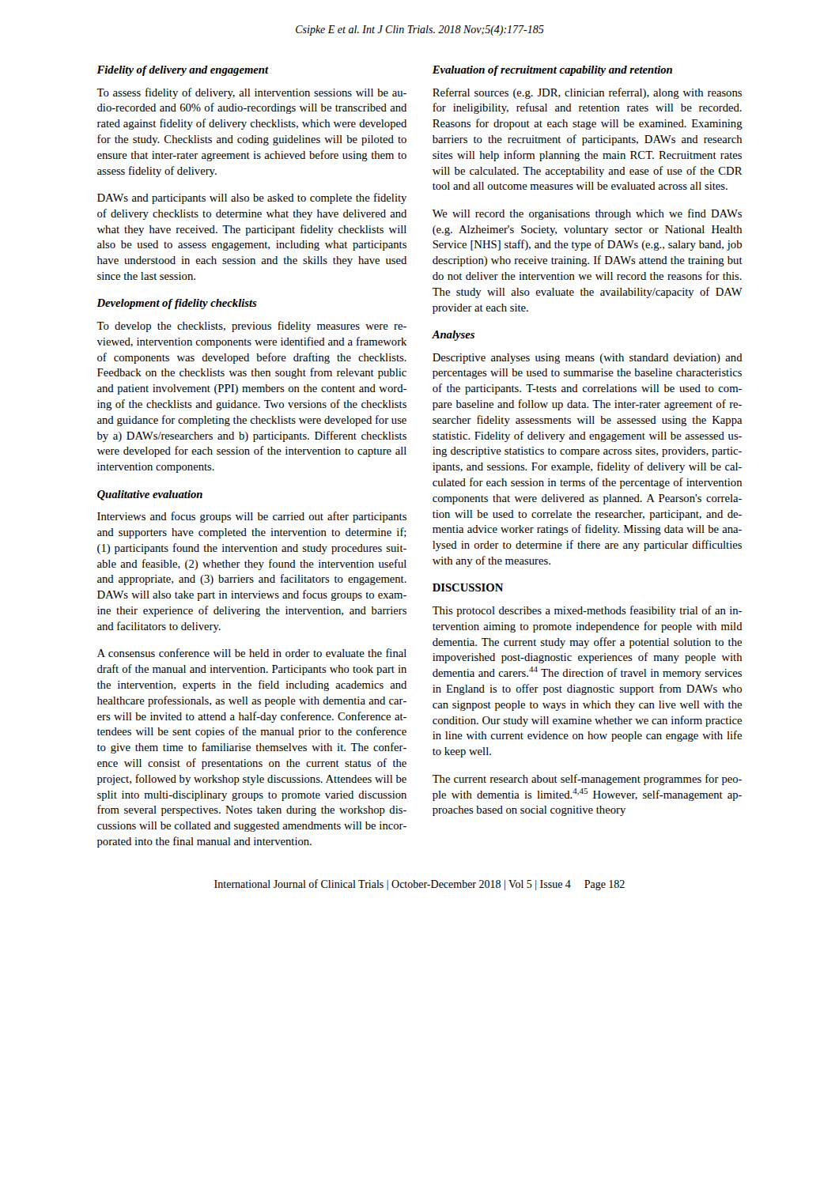Csipke E et al. Int J Clin Trials. 2018 Nov;5(4):177-185
Fidelity of delivery and engagement
To assess fidelity of delivery, all intervention sessions will be audio-recorded and 60% of audio-recordings will be transcribed and rated against fidelity of delivery checklists, which were developed for the study. Checklists and coding guidelines will be piloted to ensure that inter-rater agreement is achieved before using them to assess fidelity of delivery.
DAWs and participants will also be asked to complete the fidelity of delivery checklists to determine what they have delivered and what they have received. The participant fidelity checklists will also be used to assess engagement, including what participants have understood in each session and the skills they have used since the last session.
Development of fidelity checklists
To develop the checklists, previous fidelity measures were reviewed, intervention components were identified and a framework of components was developed before drafting the checklists. Feedback on the checklists was then sought from relevant public and patient involvement (PPI) members on the content and wording of the checklists and guidance. Two versions of the checklists and guidance for completing the checklists were developed for use by a) DAWs/researchers and b) participants. Different checklists were developed for each session of the intervention to capture all intervention components.
Qualitative evaluation
Interviews and focus groups will be carried out after participants and supporters have completed the intervention to determine if; (1) participants found the intervention and study procedures suitable and feasible, (2) whether they found the intervention useful and appropriate, and (3) barriers and facilitators to engagement. DAWs will also take part in interviews and focus groups to examine their experience of delivering the intervention, and barriers and facilitators to delivery.
A consensus conference will be held in order to evaluate the final draft of the manual and intervention. Participants who took part in the intervention, experts in the field including academics and healthcare professionals, as well as people with dementia and carers will be invited to attend a half-day conference. Conference attendees will be sent copies of the manual prior to the conference to give them time to familiarise themselves with it. The conference will consist of presentations on the current status of the project, followed by workshop style discussions. Attendees will be split into multi-disciplinary groups to promote varied discussion from several perspectives. Notes taken during the workshop discussions will be collated and suggested amendments will be incorporated into the final manual and intervention.
Evaluation of recruitment capability and retention
Referral sources (e.g. JDR, clinician referral), along with reasons for ineligibility, refusal and retention rates will be recorded. Reasons for dropout at each stage will be examined. Examining barriers to the recruitment of participants, DAWs and research sites will help inform planning the main RCT. Recruitment rates will be calculated. The acceptability and ease of use of the CDR tool and all outcome measures will be evaluated across all sites.
We will record the organisations through which we find DAWs (e.g. Alzheimer's Society, voluntary sector or National Health Service [NHS] staff), and the type of DAWs (e.g., salary band, job description) who receive training. If DAWs attend the training but do not deliver the intervention we will record the reasons for this. The study will also evaluate the availability/capacity of DAW provider at each site.
Analyses
Descriptive analyses using means (with standard deviation) and percentages will be used to summarise the baseline characteristics of the participants. T-tests and correlations will be used to compare baseline and follow up data. The inter-rater agreement of researcher fidelity assessments will be assessed using the Kappa statistic. Fidelity of delivery and engagement will be assessed using descriptive statistics to compare across sites, providers, participants, and sessions. For example, fidelity of delivery will be calculated for each session in terms of the percentage of intervention components that were delivered as planned. A Pearson's correlation will be used to correlate the researcher, participant, and dementia advice worker ratings of fidelity. Missing data will be analysed in order to determine if there are any particular difficulties with any of the measures.
Discussion
This protocol describes a mixed-methods feasibility trial of an intervention aiming to promote independence for people with mild dementia. The current study may offer a potential solution to the impoverished post-diagnostic experiences of many people with dementia and carers.44 The direction of travel in memory services in England is to offer post diagnostic support from DAWs who can signpost people to ways in which they can live well with the condition. Our study will examine whether we can inform practice in line with current evidence on how people can engage with life to keep well.
The current research about self-management programmes for people with dementia is limited.4,45 However, self-management approaches based on social cognitive theory
International Journal of Clinical Trials | October-December 2018 | Vol 5 | Issue 4Page 182